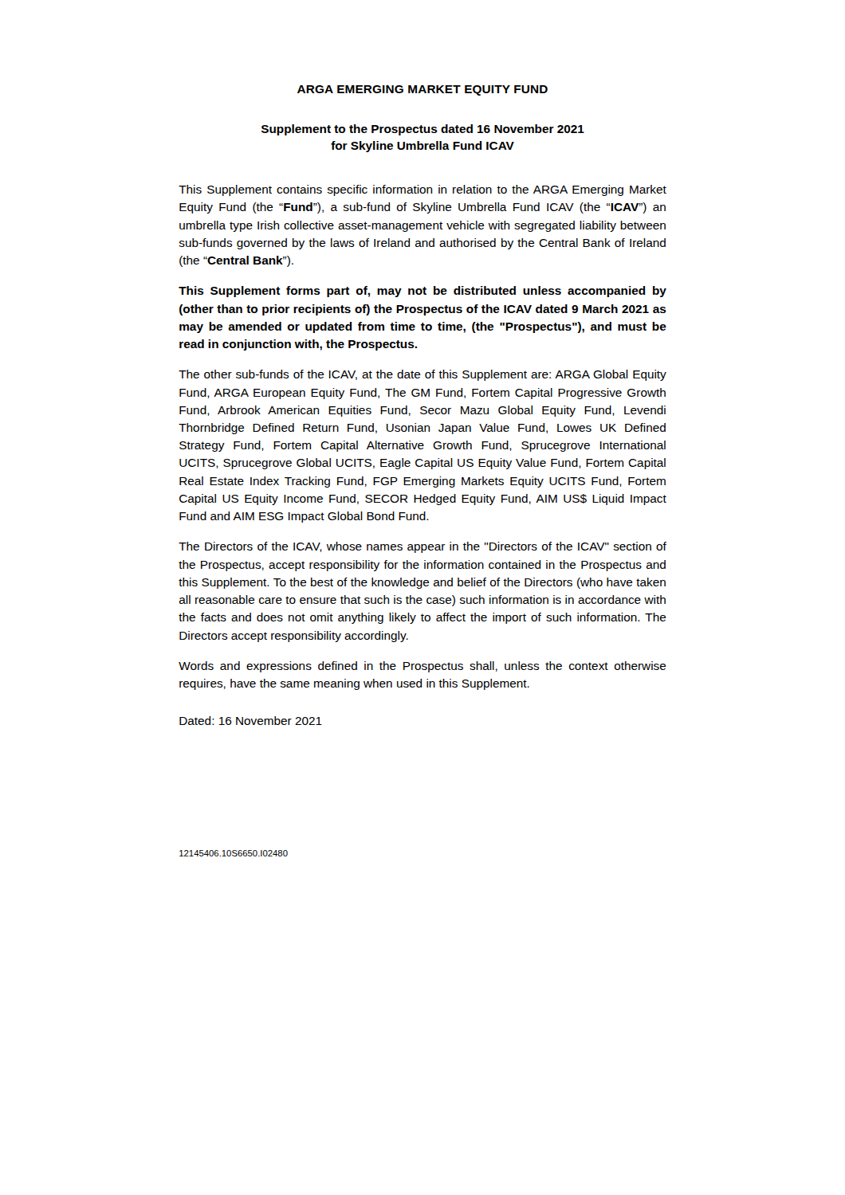ARGA EMERGING MARKET EQUITY FUND
Supplement to the Prospectus dated 16 November 2021
for Skyline Umbrella Fund ICAV
This Supplement contains specific information in relation to the ARGA Emerging Market Equity Fund (the “Fund”), a sub-fund of Skyline Umbrella Fund ICAV (the “ICAV”) an umbrella type Irish collective asset-management vehicle with segregated liability between sub-funds governed by the laws of Ireland and authorised by the Central Bank of Ireland (the “Central Bank”).
This Supplement forms part of, may not be distributed unless accompanied by (other than to prior recipients of) the Prospectus of the ICAV dated 9 March 2021 as may be amended or updated from time to time, (the "Prospectus"), and must be read in conjunction with, the Prospectus.
The other sub-funds of the ICAV, at the date of this Supplement are: ARGA Global Equity Fund, ARGA European Equity Fund, The GM Fund, Fortem Capital Progressive Growth Fund, Arbrook American Equities Fund, Secor Mazu Global Equity Fund, Levendi Thornbridge Defined Return Fund, Usonian Japan Value Fund, Lowes UK Defined Strategy Fund, Fortem Capital Alternative Growth Fund, Sprucegrove International UCITS, Sprucegrove Global UCITS, Eagle Capital US Equity Value Fund, Fortem Capital Real Estate Index Tracking Fund, FGP Emerging Markets Equity UCITS Fund, Fortem Capital US Equity Income Fund, SECOR Hedged Equity Fund, AIM US$ Liquid Impact Fund and AIM ESG Impact Global Bond Fund.
The Directors of the ICAV, whose names appear in the "Directors of the ICAV" section of the Prospectus, accept responsibility for the information contained in the Prospectus and this Supplement. To the best of the knowledge and belief of the Directors (who have taken all reasonable care to ensure that such is the case) such information is in accordance with the facts and does not omit anything likely to affect the import of such information. The Directors accept responsibility accordingly.
Words and expressions defined in the Prospectus shall, unless the context otherwise requires, have the same meaning when used in this Supplement.
Dated: 16 November 2021
12145406.10S6650.I02480